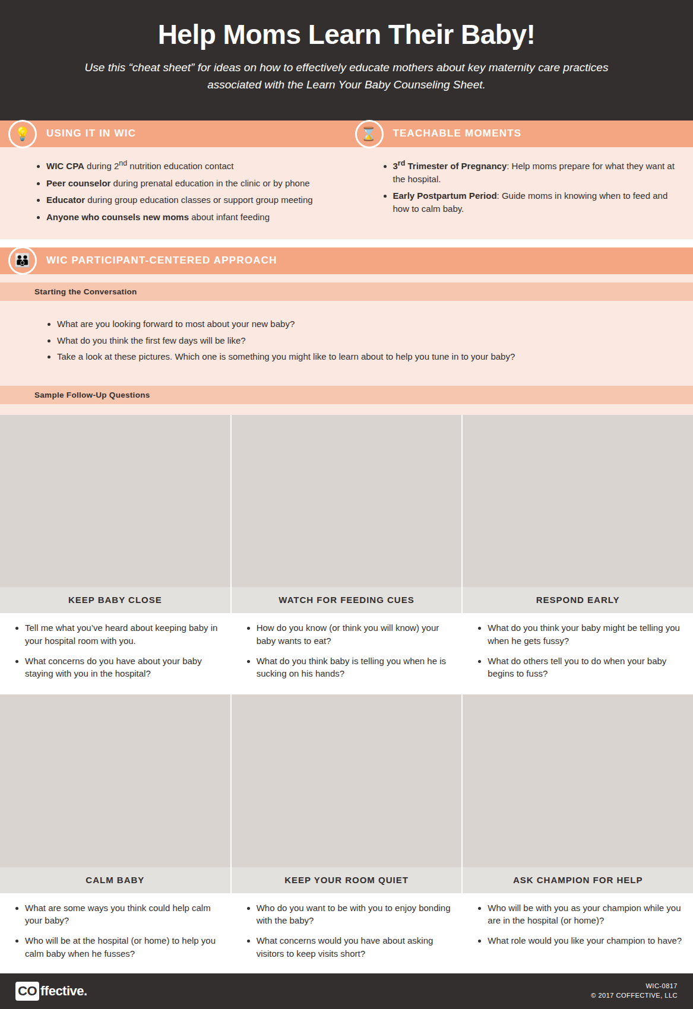Help Moms Learn Their Baby!
Use this “cheat sheet” for ideas on how to effectively educate mothers about key maternity care practices associated with the Learn Your Baby Counseling Sheet.
💡Using It in WIC
WIC CPA during 2nd nutrition education contact
Peer counselor during prenatal education in the clinic or by phone
Educator during group education classes or support group meeting
Anyone who counsels new moms about infant feeding
⌛Teachable Moments
3rd Trimester of Pregnancy: Help moms prepare for what they want at the hospital.
Early Postpartum Period: Guide moms in knowing when to feed and how to calm baby.
👪WIC Participant-Centered Approach
Starting the Conversation
What are you looking forward to most about your new baby?
What do you think the first few days will be like?
Take a look at these pictures. Which one is something you might like to learn about to help you tune in to your baby?
Sample Follow-Up Questions
Keep Baby Close
Tell me what you’ve heard about keeping baby in your hospital room with you.
What concerns do you have about your baby staying with you in the hospital?
Watch for Feeding Cues
How do you know (or think you will know) your baby wants to eat?
What do you think baby is telling you when he is sucking on his hands?
Respond Early
What do you think your baby might be telling you when he gets fussy?
What do others tell you to do when your baby begins to fuss?
Calm Baby
What are some ways you think could help calm your baby?
Who will be at the hospital (or home) to help you calm baby when he fusses?
Keep Your Room Quiet
Who do you want to be with you to enjoy bonding with the baby?
What concerns would you have about asking visitors to keep visits short?
Ask Champion for Help
Who will be with you as your champion while you are in the hospital (or home)?
What role would you like your champion to have?
COffective.
WIC-0817
© 2017 COFFECTIVE, LLC